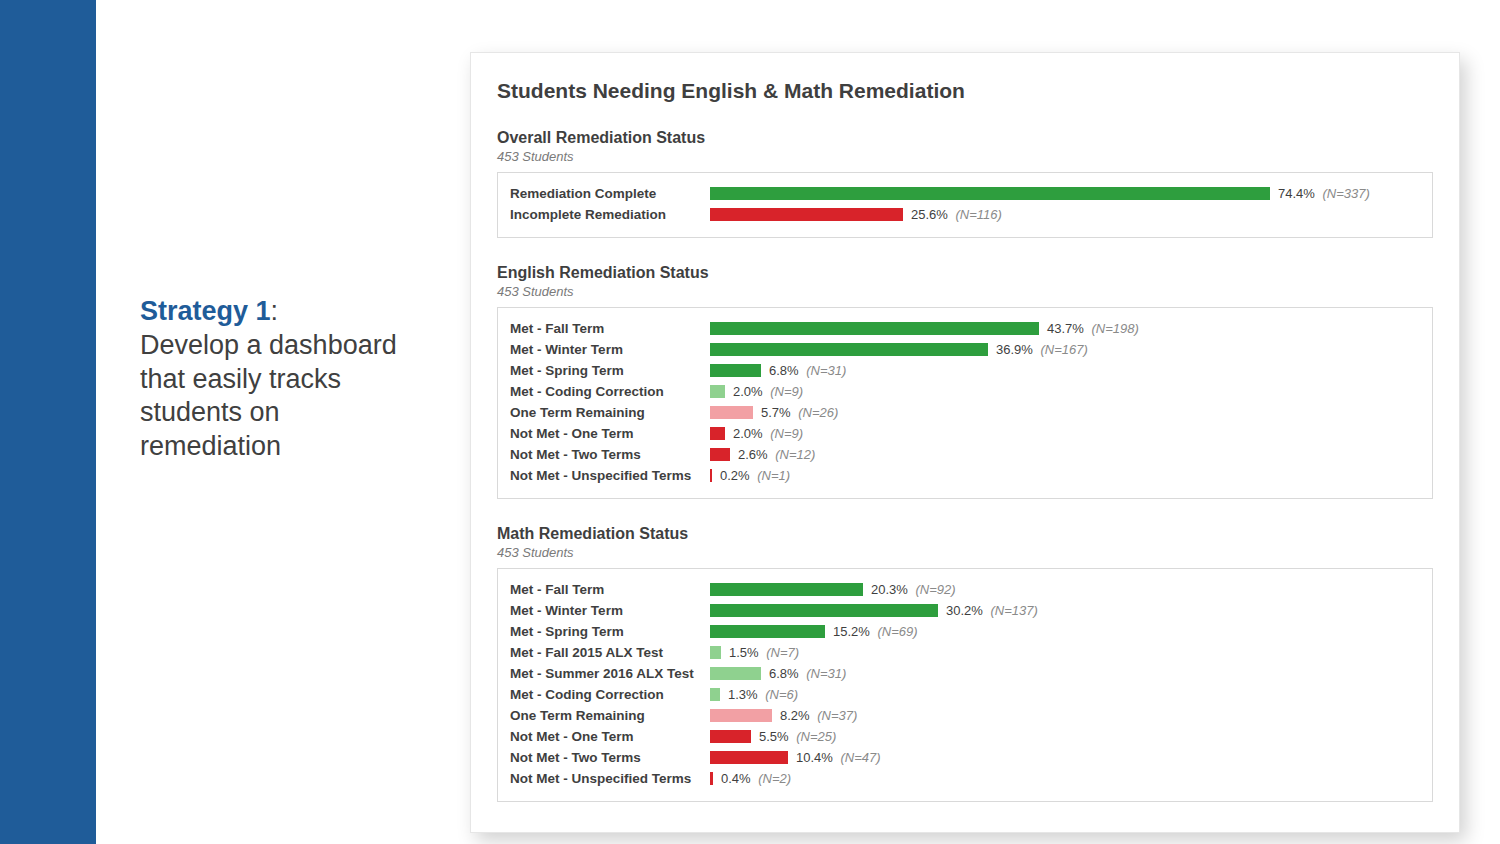Strategy 1:
Develop a dashboard that easily tracks students on remediation
Students Needing English & Math Remediation
Overall Remediation Status
453 Students
| Remediation Complete | 74.4% (N=337) |
| Incomplete Remediation | 25.6% (N=116) |
English Remediation Status
453 Students
| Met - Fall Term | 43.7% (N=198) |
| Met - Winter Term | 36.9% (N=167) |
| Met - Spring Term | 6.8% (N=31) |
| Met - Coding Correction | 2.0% (N=9) |
| One Term Remaining | 5.7% (N=26) |
| Not Met - One Term | 2.0% (N=9) |
| Not Met - Two Terms | 2.6% (N=12) |
| Not Met - Unspecified Terms | 0.2% (N=1) |
Math Remediation Status
453 Students
| Met - Fall Term | 20.3% (N=92) |
| Met - Winter Term | 30.2% (N=137) |
| Met - Spring Term | 15.2% (N=69) |
| Met - Fall 2015 ALX Test | 1.5% (N=7) |
| Met - Summer 2016 ALX Test | 6.8% (N=31) |
| Met - Coding Correction | 1.3% (N=6) |
| One Term Remaining | 8.2% (N=37) |
| Not Met - One Term | 5.5% (N=25) |
| Not Met - Two Terms | 10.4% (N=47) |
| Not Met - Unspecified Terms | 0.4% (N=2) |